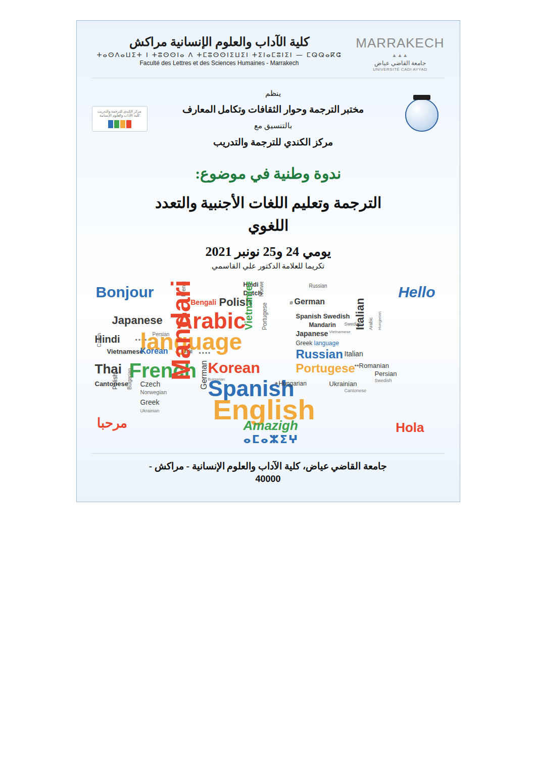MARRAKECH ▲▲▲ جامعة القاضي عياض UNIVERSITÉ CADI AYYAD
كلية الآداب والعلوم الإنسانية مراكش
ⵜⴰⵙⴷⴰⵡⵉⵜ ⵏ ⵜⵓⵙⵙⵏⴰ ⴷ ⵜⵎⵓⵙⵙⵏⵉⵡⵉⵏ ⵜⵉⵏⴰⵎⵓⵏⵉⵏ — ⵎⵕⵕⴰⴽⵛ
Faculté des Lettres et des Sciences Humaines - Marrakech
ينظم
مختبر الترجمة وحوار الثقافات وتكامل المعارف
بالتنسيق مع
مركز الكندي للترجمة والتدريب
مركز الكندي للترجمة والتدريب كلية الآداب والعلوم الإنسانية
ندوة وطنية في موضوع:
الترجمة وتعليم اللغات الأجنبية والتعدد
اللغوي
يومي 24 و25 نونبر 2021
تكريما للعلامة الدكتور علي القاسمي
Bonjour Hello Hindi Dutch English Turkish Russian Bengali French Polish Norwegian German Japanese Arabic Spanish Swedish Mandarin Swedish Hindi •••• Persian language Vietnamese Portugese Japanese Vietnamese Greek language Italian Arabic Hungarian Vietnamese Czech Korean Thai •••• Russian Italian Thai French Korean Bulgarian Portugese Romanian Persian Swedish Cantonese Czech Norwegian Spanish Hungarian Ukrainian Cantonese Polish Bulgarian Greek Mandarin German English Ukrainian مرحبا Amazigh Hola ⴰⵎⴰⵣⵉⵖ
جامعة القاضي عياض، كلية الآداب والعلوم الإنسانية - مراكش -
40000